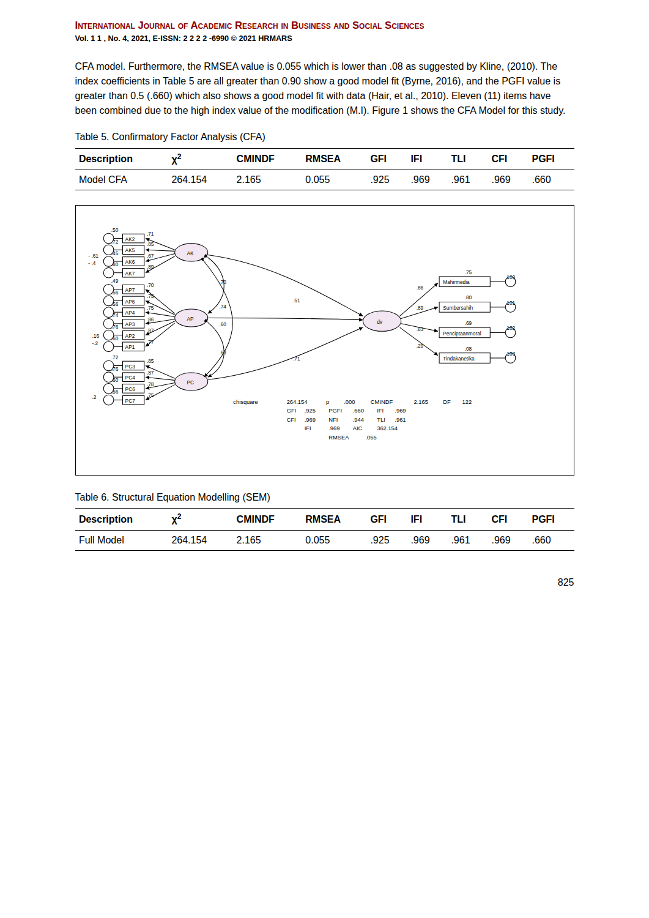International Journal of Academic Research in Business and Social Sciences
Vol. 1 1 , No. 4, 2021, E-ISSN: 2 2 2 2 -6990 © 2021 HRMARS
CFA model. Furthermore, the RMSEA value is 0.055 which is lower than .08 as suggested by Kline, (2010). The index coefficients in Table 5 are all greater than 0.90 show a good model fit (Byrne, 2016), and the PGFI value is greater than 0.5 (.660) which also shows a good model fit with data (Hair, et al., 2010). Eleven (11) items have been combined due to the high index value of the modification (M.I). Figure 1 shows the CFA Model for this study.
Table 5. Confirmatory Factor Analysis (CFA)
| Description | χ 2 | CMINDF | RMSEA | GFI | IFI | TLI | CFI | PGFI |
| --- | --- | --- | --- | --- | --- | --- | --- | --- |
| Model CFA | 264.154 | 2.165 | 0.055 | .925 | .969 | .961 | .969 | .660 |
AK2 AK5 AK6 AK7 .50 .72 .45 .80 .71 .85 .67 .89 - .61 - .4 AK AP7 AP6 AP4 AP3 AP2 AP1 .49 .56 .56 .74 .76 .60 .70 .75 .75 .86 .87 .77 .16 -.2 AP PC3 PC4 PC6 PC7 .72 .76 .60 .56 .85 .87 .78 .75 .2 PC .70 .74 .60 .63 dv .51 .71 Mahirmedia Sumbersahih Penciptaanmoral Tindakanetika .75 .80 .69 .08 100 101 102 103 .86 .89 .83 .29 chisquare 264.154 p .000 CMINDF 2.165 DF 122 GFI .925 PGFI .660 IFI .969 CFI .969 NFI .944 TLI .961 IFI .969 AIC 362.154 RMSEA .055
Table 6. Structural Equation Modelling (SEM)
| Description | χ 2 | CMINDF | RMSEA | GFI | IFI | TLI | CFI | PGFI |
| --- | --- | --- | --- | --- | --- | --- | --- | --- |
| Full Model | 264.154 | 2.165 | 0.055 | .925 | .969 | .961 | .969 | .660 |
825